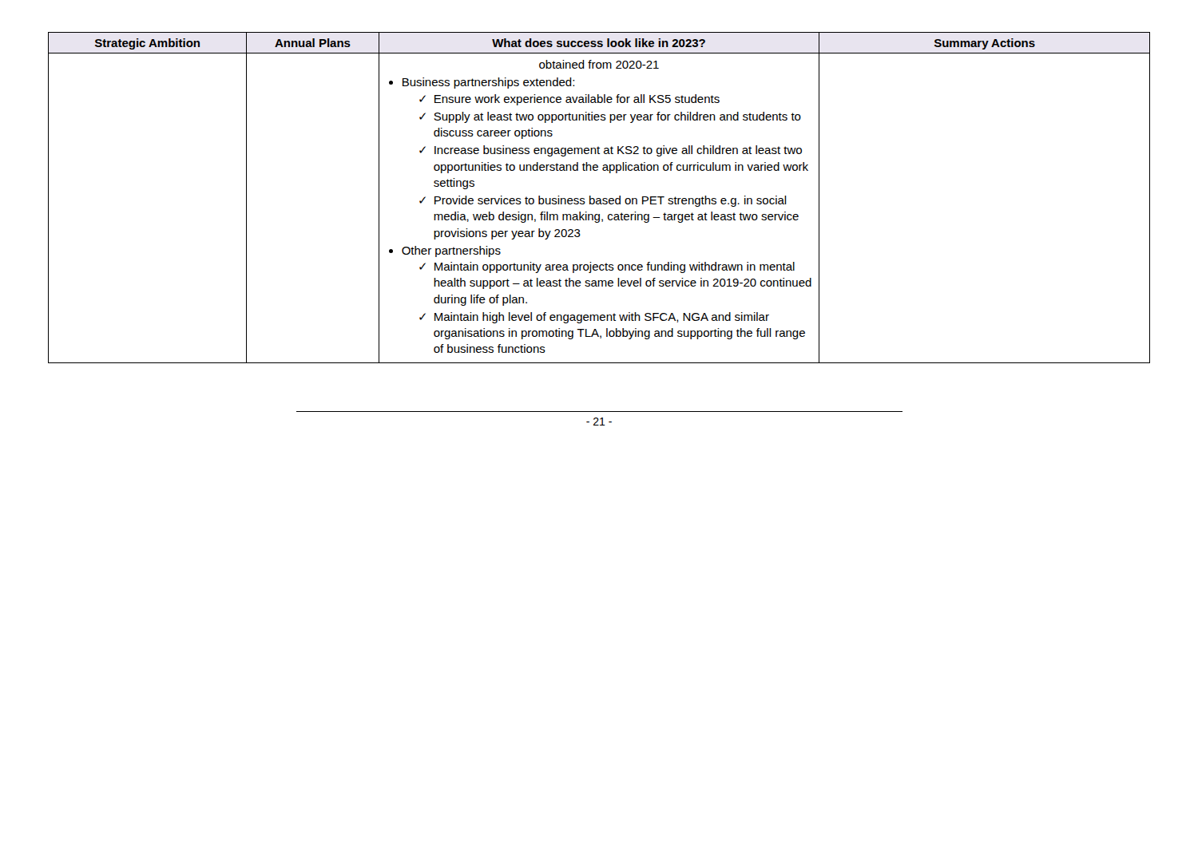| Strategic Ambition | Annual Plans | What does success look like in 2023? | Summary Actions |
| --- | --- | --- | --- |
| | | obtained from 2020-21 Business partnerships extended: Ensure work experience available for all KS5 students Supply at least two opportunities per year for children and students to discuss career options Increase business engagement at KS2 to give all children at least two opportunities to understand the application of curriculum in varied work settings Provide services to business based on PET strengths e.g. in social media, web design, film making, catering – target at least two service provisions per year by 2023 Other partnerships Maintain opportunity area projects once funding withdrawn in mental health support – at least the same level of service in 2019-20 continued during life of plan. Maintain high level of engagement with SFCA, NGA and similar organisations in promoting TLA, lobbying and supporting the full range of business functions | |
- 21 -